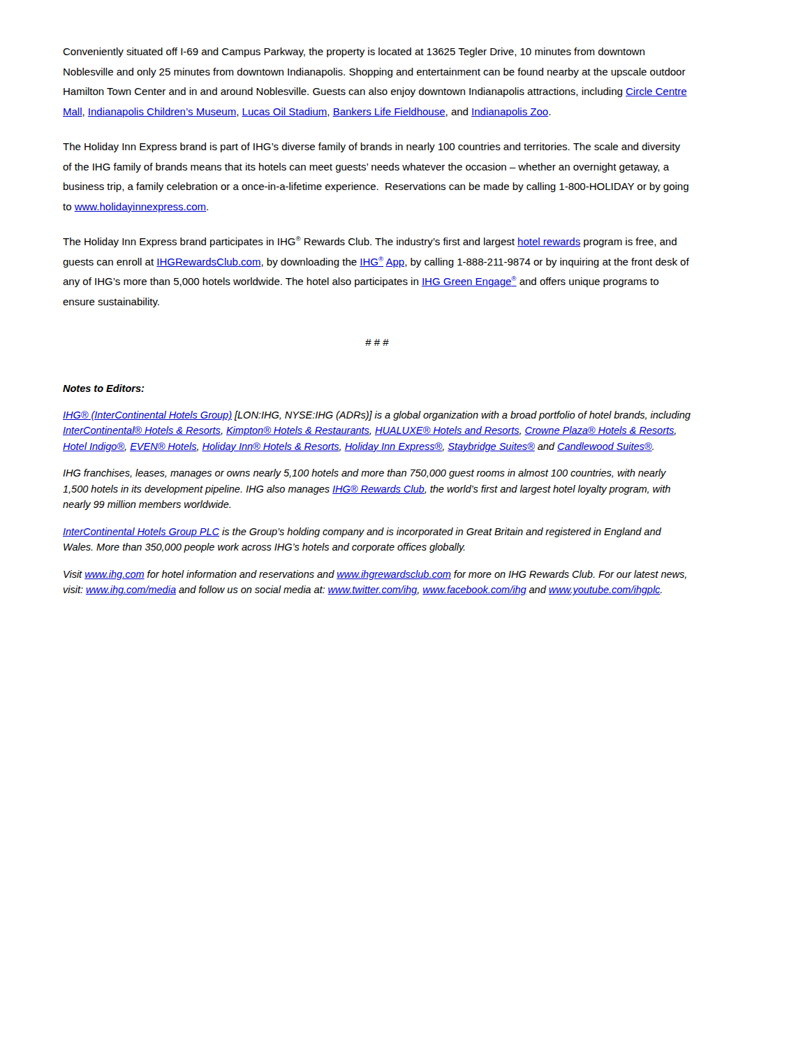Conveniently situated off I-69 and Campus Parkway, the property is located at 13625 Tegler Drive, 10 minutes from downtown Noblesville and only 25 minutes from downtown Indianapolis. Shopping and entertainment can be found nearby at the upscale outdoor Hamilton Town Center and in and around Noblesville. Guests can also enjoy downtown Indianapolis attractions, including Circle Centre Mall, Indianapolis Children’s Museum, Lucas Oil Stadium, Bankers Life Fieldhouse, and Indianapolis Zoo.
The Holiday Inn Express brand is part of IHG’s diverse family of brands in nearly 100 countries and territories. The scale and diversity of the IHG family of brands means that its hotels can meet guests’ needs whatever the occasion – whether an overnight getaway, a business trip, a family celebration or a once-in-a-lifetime experience. Reservations can be made by calling 1-800-HOLIDAY or by going to www.holidayinnexpress.com.
The Holiday Inn Express brand participates in IHG® Rewards Club. The industry’s first and largest hotel rewards program is free, and guests can enroll at IHGRewardsClub.com, by downloading the IHG® App, by calling 1-888-211-9874 or by inquiring at the front desk of any of IHG’s more than 5,000 hotels worldwide. The hotel also participates in IHG Green Engage® and offers unique programs to ensure sustainability.
# # #
Notes to Editors:
IHG® (InterContinental Hotels Group) [LON:IHG, NYSE:IHG (ADRs)] is a global organization with a broad portfolio of hotel brands, including InterContinental® Hotels & Resorts, Kimpton® Hotels & Restaurants, HUALUXE® Hotels and Resorts, Crowne Plaza® Hotels & Resorts, Hotel Indigo®, EVEN® Hotels, Holiday Inn® Hotels & Resorts, Holiday Inn Express®, Staybridge Suites® and Candlewood Suites®.
IHG franchises, leases, manages or owns nearly 5,100 hotels and more than 750,000 guest rooms in almost 100 countries, with nearly 1,500 hotels in its development pipeline. IHG also manages IHG® Rewards Club, the world’s first and largest hotel loyalty program, with nearly 99 million members worldwide.
InterContinental Hotels Group PLC is the Group’s holding company and is incorporated in Great Britain and registered in England and Wales. More than 350,000 people work across IHG’s hotels and corporate offices globally.
Visit www.ihg.com for hotel information and reservations and www.ihgrewardsclub.com for more on IHG Rewards Club. For our latest news, visit: www.ihg.com/media and follow us on social media at: www.twitter.com/ihg, www.facebook.com/ihg and www.youtube.com/ihgplc.